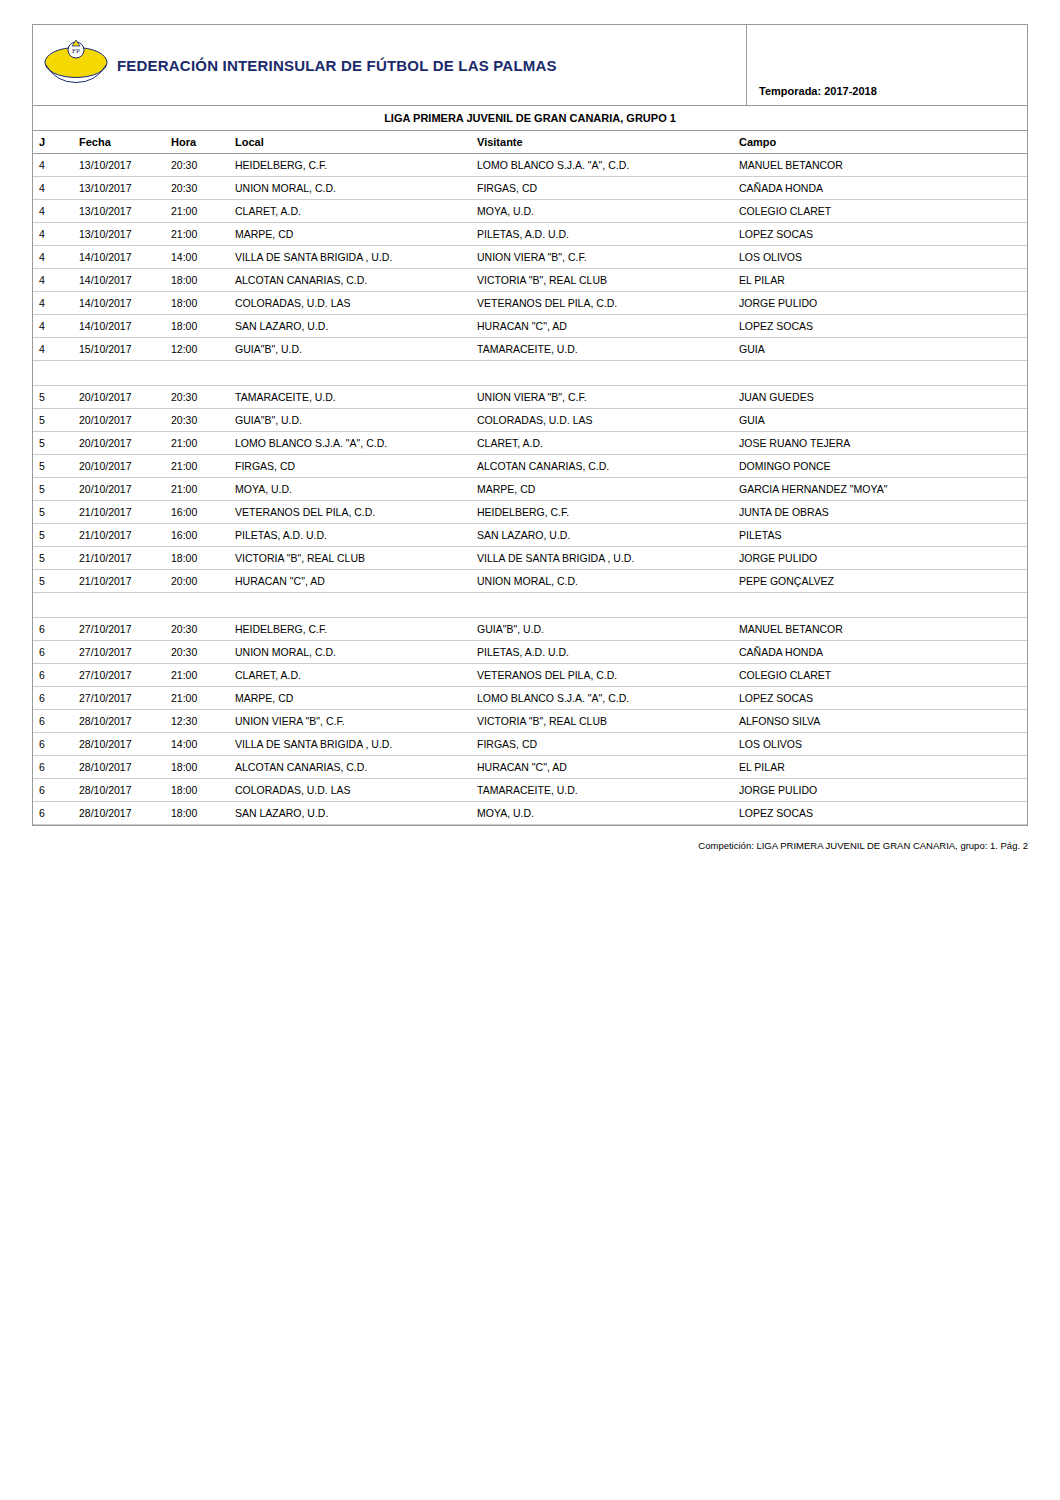FP
FEDERACIÓN INTERINSULAR DE FÚTBOL DE LAS PALMAS
Temporada: 2017-2018
LIGA PRIMERA JUVENIL DE GRAN CANARIA, GRUPO 1
| J | Fecha | Hora | Local | Visitante | Campo |
| --- | --- | --- | --- | --- | --- |
| 4 | 13/10/2017 | 20:30 | HEIDELBERG, C.F. | LOMO BLANCO S.J.A. "A", C.D. | MANUEL BETANCOR |
| 4 | 13/10/2017 | 20:30 | UNION MORAL, C.D. | FIRGAS, CD | CAÑADA HONDA |
| 4 | 13/10/2017 | 21:00 | CLARET, A.D. | MOYA, U.D. | COLEGIO CLARET |
| 4 | 13/10/2017 | 21:00 | MARPE, CD | PILETAS, A.D. U.D. | LOPEZ SOCAS |
| 4 | 14/10/2017 | 14:00 | VILLA DE SANTA BRIGIDA , U.D. | UNION VIERA "B", C.F. | LOS OLIVOS |
| 4 | 14/10/2017 | 18:00 | ALCOTAN CANARIAS, C.D. | VICTORIA "B", REAL CLUB | EL PILAR |
| 4 | 14/10/2017 | 18:00 | COLORADAS, U.D. LAS | VETERANOS DEL PILA, C.D. | JORGE PULIDO |
| 4 | 14/10/2017 | 18:00 | SAN LAZARO, U.D. | HURACAN "C", AD | LOPEZ SOCAS |
| 4 | 15/10/2017 | 12:00 | GUIA"B", U.D. | TAMARACEITE, U.D. | GUIA |
| 5 | 20/10/2017 | 20:30 | TAMARACEITE, U.D. | UNION VIERA "B", C.F. | JUAN GUEDES |
| 5 | 20/10/2017 | 20:30 | GUIA"B", U.D. | COLORADAS, U.D. LAS | GUIA |
| 5 | 20/10/2017 | 21:00 | LOMO BLANCO S.J.A. "A", C.D. | CLARET, A.D. | JOSE RUANO TEJERA |
| 5 | 20/10/2017 | 21:00 | FIRGAS, CD | ALCOTAN CANARIAS, C.D. | DOMINGO PONCE |
| 5 | 20/10/2017 | 21:00 | MOYA, U.D. | MARPE, CD | GARCIA HERNANDEZ "MOYA" |
| 5 | 21/10/2017 | 16:00 | VETERANOS DEL PILA, C.D. | HEIDELBERG, C.F. | JUNTA DE OBRAS |
| 5 | 21/10/2017 | 16:00 | PILETAS, A.D. U.D. | SAN LAZARO, U.D. | PILETAS |
| 5 | 21/10/2017 | 18:00 | VICTORIA "B", REAL CLUB | VILLA DE SANTA BRIGIDA , U.D. | JORGE PULIDO |
| 5 | 21/10/2017 | 20:00 | HURACAN "C", AD | UNION MORAL, C.D. | PEPE GONÇALVEZ |
| 6 | 27/10/2017 | 20:30 | HEIDELBERG, C.F. | GUIA"B", U.D. | MANUEL BETANCOR |
| 6 | 27/10/2017 | 20:30 | UNION MORAL, C.D. | PILETAS, A.D. U.D. | CAÑADA HONDA |
| 6 | 27/10/2017 | 21:00 | CLARET, A.D. | VETERANOS DEL PILA, C.D. | COLEGIO CLARET |
| 6 | 27/10/2017 | 21:00 | MARPE, CD | LOMO BLANCO S.J.A. "A", C.D. | LOPEZ SOCAS |
| 6 | 28/10/2017 | 12:30 | UNION VIERA "B", C.F. | VICTORIA "B", REAL CLUB | ALFONSO SILVA |
| 6 | 28/10/2017 | 14:00 | VILLA DE SANTA BRIGIDA , U.D. | FIRGAS, CD | LOS OLIVOS |
| 6 | 28/10/2017 | 18:00 | ALCOTAN CANARIAS, C.D. | HURACAN "C", AD | EL PILAR |
| 6 | 28/10/2017 | 18:00 | COLORADAS, U.D. LAS | TAMARACEITE, U.D. | JORGE PULIDO |
| 6 | 28/10/2017 | 18:00 | SAN LAZARO, U.D. | MOYA, U.D. | LOPEZ SOCAS |
Competición: LIGA PRIMERA JUVENIL DE GRAN CANARIA, grupo: 1. Pág. 2